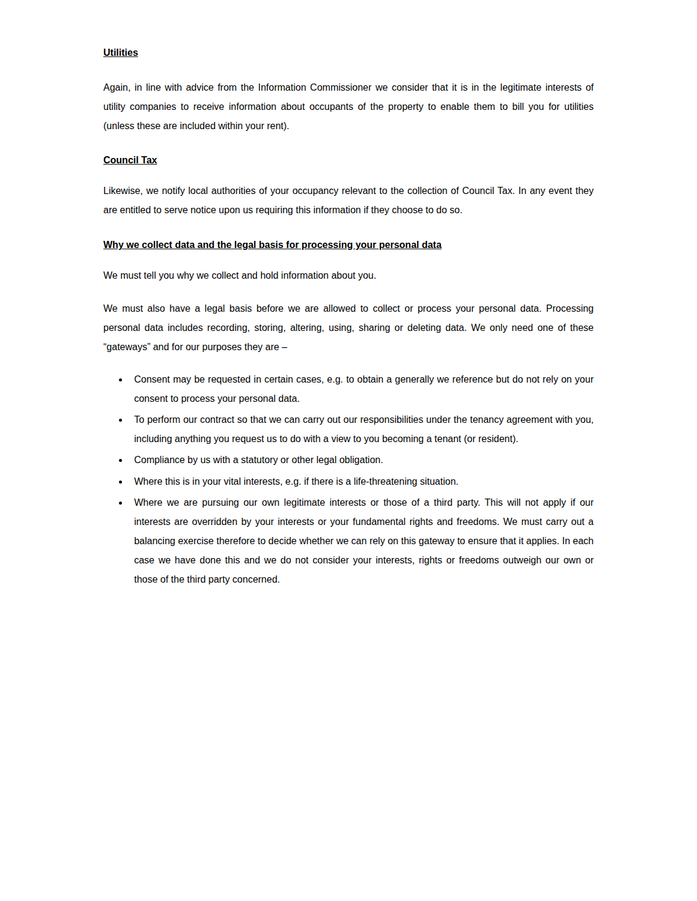Utilities
Again, in line with advice from the Information Commissioner we consider that it is in the legitimate interests of utility companies to receive information about occupants of the property to enable them to bill you for utilities (unless these are included within your rent).
Council Tax
Likewise, we notify local authorities of your occupancy relevant to the collection of Council Tax. In any event they are entitled to serve notice upon us requiring this information if they choose to do so.
Why we collect data and the legal basis for processing your personal data
We must tell you why we collect and hold information about you.
We must also have a legal basis before we are allowed to collect or process your personal data. Processing personal data includes recording, storing, altering, using, sharing or deleting data. We only need one of these “gateways” and for our purposes they are –
Consent may be requested in certain cases, e.g. to obtain a generally we reference but do not rely on your consent to process your personal data.
To perform our contract so that we can carry out our responsibilities under the tenancy agreement with you, including anything you request us to do with a view to you becoming a tenant (or resident).
Compliance by us with a statutory or other legal obligation.
Where this is in your vital interests, e.g. if there is a life-threatening situation.
Where we are pursuing our own legitimate interests or those of a third party. This will not apply if our interests are overridden by your interests or your fundamental rights and freedoms. We must carry out a balancing exercise therefore to decide whether we can rely on this gateway to ensure that it applies. In each case we have done this and we do not consider your interests, rights or freedoms outweigh our own or those of the third party concerned.